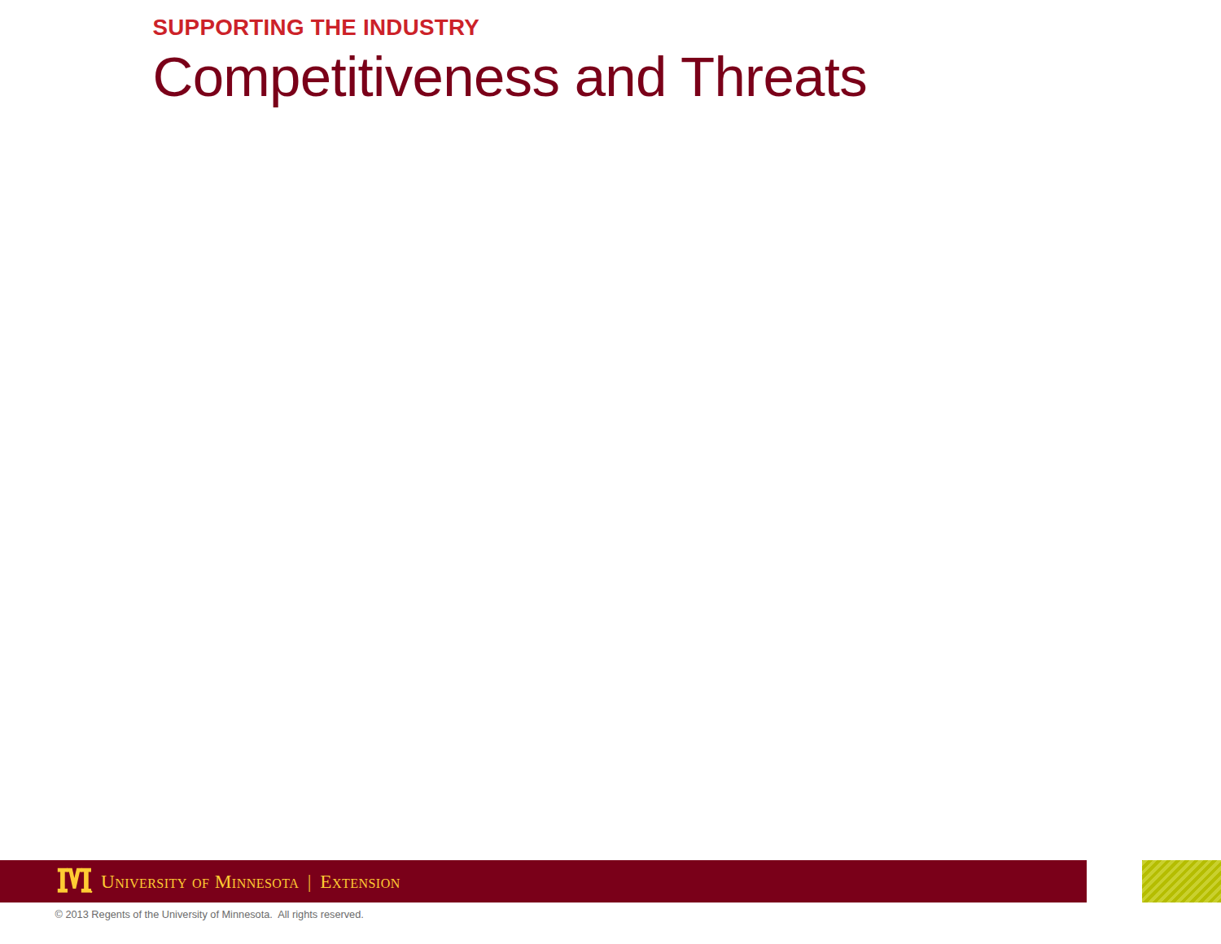SUPPORTING THE INDUSTRY
Competitiveness and Threats
University of Minnesota | Extension
© 2013 Regents of the University of Minnesota. All rights reserved.